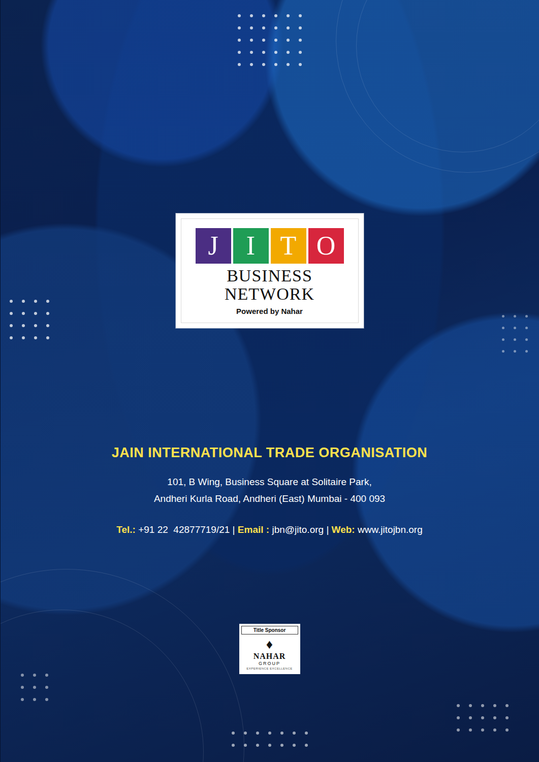J I T O
BUSINESS
NETWORK
Powered by Nahar
JAIN INTERNATIONAL TRADE ORGANISATION
101, B Wing, Business Square at Solitaire Park,
Andheri Kurla Road, Andheri (East) Mumbai - 400 093
Tel.: +91 22 42877719/21 | Email : jbn@jito.org | Web: www.jitojbn.org
Title Sponsor
♦
NAHAR
GROUP
EXPERIENCE EXCELLENCE